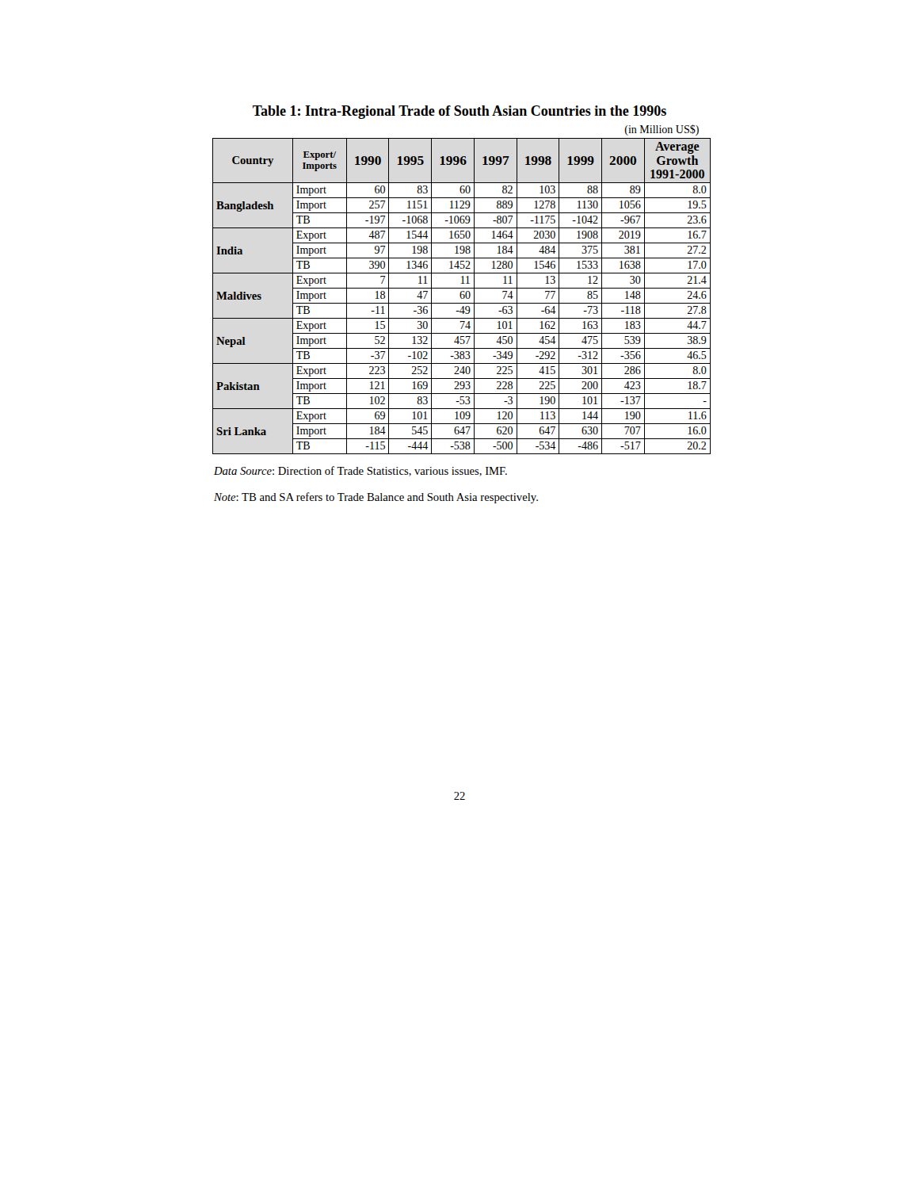Table 1: Intra-Regional Trade of South Asian Countries in the 1990s
(in Million US$)
| Country | Export/ Imports | 1990 | 1995 | 1996 | 1997 | 1998 | 1999 | 2000 | Average Growth 1991-2000 |
| --- | --- | --- | --- | --- | --- | --- | --- | --- | --- |
| Bangladesh | Import | 60 | 83 | 60 | 82 | 103 | 88 | 89 | 8.0 |
| Import | 257 | 1151 | 1129 | 889 | 1278 | 1130 | 1056 | 19.5 |
| TB | -197 | -1068 | -1069 | -807 | -1175 | -1042 | -967 | 23.6 |
| India | Export | 487 | 1544 | 1650 | 1464 | 2030 | 1908 | 2019 | 16.7 |
| Import | 97 | 198 | 198 | 184 | 484 | 375 | 381 | 27.2 |
| TB | 390 | 1346 | 1452 | 1280 | 1546 | 1533 | 1638 | 17.0 |
| Maldives | Export | 7 | 11 | 11 | 11 | 13 | 12 | 30 | 21.4 |
| Import | 18 | 47 | 60 | 74 | 77 | 85 | 148 | 24.6 |
| TB | -11 | -36 | -49 | -63 | -64 | -73 | -118 | 27.8 |
| Nepal | Export | 15 | 30 | 74 | 101 | 162 | 163 | 183 | 44.7 |
| Import | 52 | 132 | 457 | 450 | 454 | 475 | 539 | 38.9 |
| TB | -37 | -102 | -383 | -349 | -292 | -312 | -356 | 46.5 |
| Pakistan | Export | 223 | 252 | 240 | 225 | 415 | 301 | 286 | 8.0 |
| Import | 121 | 169 | 293 | 228 | 225 | 200 | 423 | 18.7 |
| TB | 102 | 83 | -53 | -3 | 190 | 101 | -137 | - |
| Sri Lanka | Export | 69 | 101 | 109 | 120 | 113 | 144 | 190 | 11.6 |
| Import | 184 | 545 | 647 | 620 | 647 | 630 | 707 | 16.0 |
| TB | -115 | -444 | -538 | -500 | -534 | -486 | -517 | 20.2 |
Data Source: Direction of Trade Statistics, various issues, IMF.
Note: TB and SA refers to Trade Balance and South Asia respectively.
22